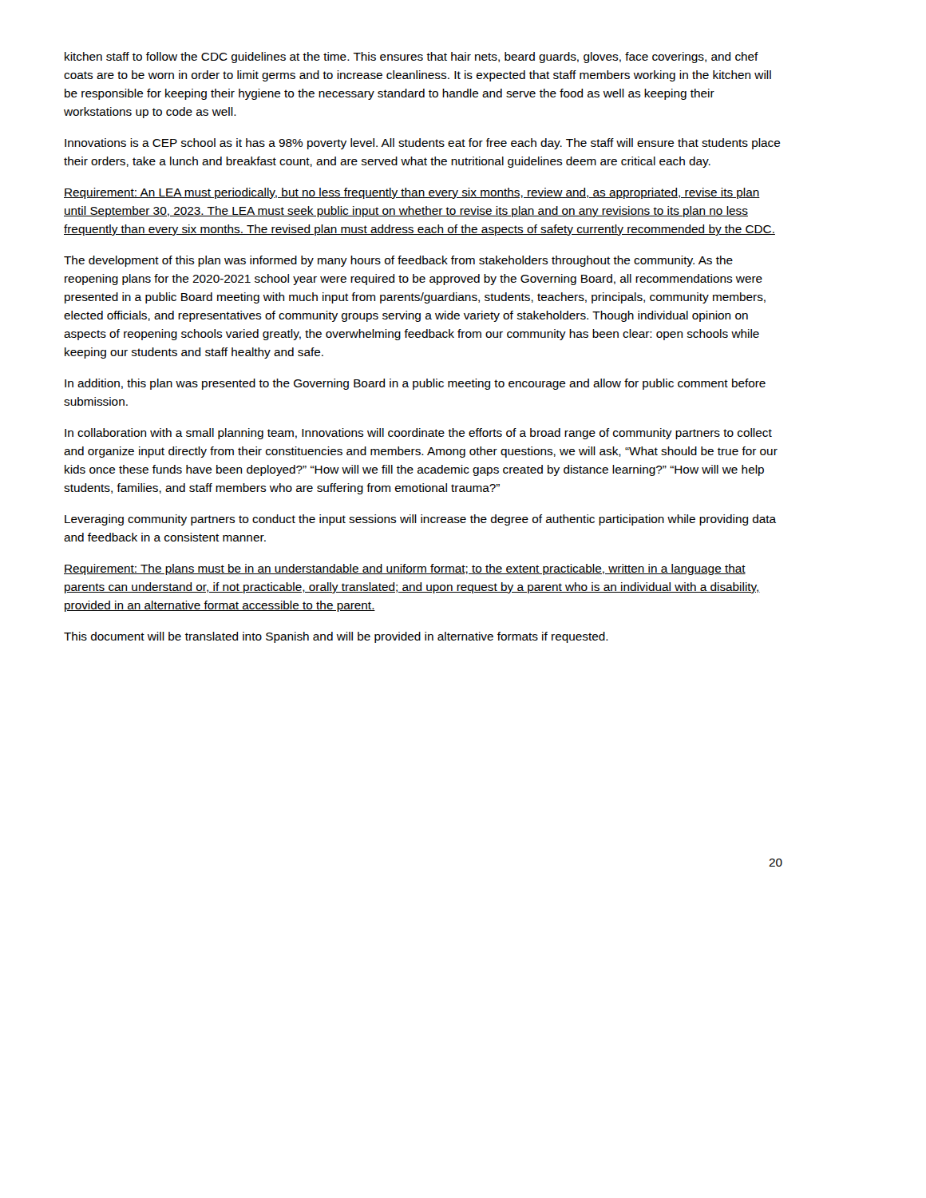kitchen staff to follow the CDC guidelines at the time. This ensures that hair nets, beard guards, gloves, face coverings, and chef coats are to be worn in order to limit germs and to increase cleanliness. It is expected that staff members working in the kitchen will be responsible for keeping their hygiene to the necessary standard to handle and serve the food as well as keeping their workstations up to code as well.
Innovations is a CEP school as it has a 98% poverty level. All students eat for free each day. The staff will ensure that students place their orders, take a lunch and breakfast count, and are served what the nutritional guidelines deem are critical each day.
Requirement: An LEA must periodically, but no less frequently than every six months, review and, as appropriated, revise its plan until September 30, 2023. The LEA must seek public input on whether to revise its plan and on any revisions to its plan no less frequently than every six months. The revised plan must address each of the aspects of safety currently recommended by the CDC.
The development of this plan was informed by many hours of feedback from stakeholders throughout the community. As the reopening plans for the 2020-2021 school year were required to be approved by the Governing Board, all recommendations were presented in a public Board meeting with much input from parents/guardians, students, teachers, principals, community members, elected officials, and representatives of community groups serving a wide variety of stakeholders. Though individual opinion on aspects of reopening schools varied greatly, the overwhelming feedback from our community has been clear: open schools while keeping our students and staff healthy and safe.
In addition, this plan was presented to the Governing Board in a public meeting to encourage and allow for public comment before submission.
In collaboration with a small planning team, Innovations will coordinate the efforts of a broad range of community partners to collect and organize input directly from their constituencies and members. Among other questions, we will ask, “What should be true for our kids once these funds have been deployed?” “How will we fill the academic gaps created by distance learning?” “How will we help students, families, and staff members who are suffering from emotional trauma?”
Leveraging community partners to conduct the input sessions will increase the degree of authentic participation while providing data and feedback in a consistent manner.
Requirement: The plans must be in an understandable and uniform format; to the extent practicable, written in a language that parents can understand or, if not practicable, orally translated; and upon request by a parent who is an individual with a disability, provided in an alternative format accessible to the parent.
This document will be translated into Spanish and will be provided in alternative formats if requested.
20